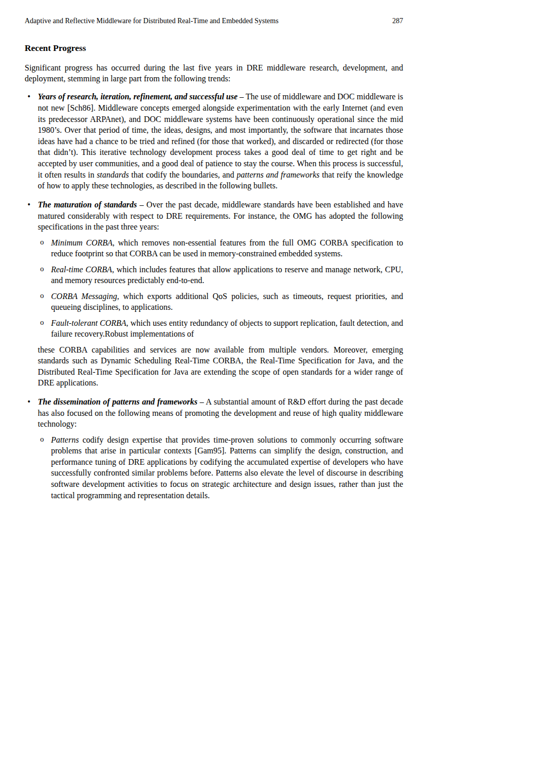Adaptive and Reflective Middleware for Distributed Real-Time and Embedded Systems 287
Recent Progress
Significant progress has occurred during the last five years in DRE middleware research, development, and deployment, stemming in large part from the following trends:
Years of research, iteration, refinement, and successful use – The use of middleware and DOC middleware is not new [Sch86]. Middleware concepts emerged alongside experimentation with the early Internet (and even its predecessor ARPAnet), and DOC middleware systems have been continuously operational since the mid 1980’s. Over that period of time, the ideas, designs, and most importantly, the software that incarnates those ideas have had a chance to be tried and refined (for those that worked), and discarded or redirected (for those that didn’t). This iterative technology development process takes a good deal of time to get right and be accepted by user communities, and a good deal of patience to stay the course. When this process is successful, it often results in standards that codify the boundaries, and patterns and frameworks that reify the knowledge of how to apply these technologies, as described in the following bullets.
The maturation of standards – Over the past decade, middleware standards have been established and have matured considerably with respect to DRE requirements. For instance, the OMG has adopted the following specifications in the past three years:
Minimum CORBA, which removes non-essential features from the full OMG CORBA specification to reduce footprint so that CORBA can be used in memory-constrained embedded systems.
Real-time CORBA, which includes features that allow applications to reserve and manage network, CPU, and memory resources predictably end-to-end.
CORBA Messaging, which exports additional QoS policies, such as timeouts, request priorities, and queueing disciplines, to applications.
Fault-tolerant CORBA, which uses entity redundancy of objects to support replication, fault detection, and failure recovery.Robust implementations of
these CORBA capabilities and services are now available from multiple vendors. Moreover, emerging standards such as Dynamic Scheduling Real-Time CORBA, the Real-Time Specification for Java, and the Distributed Real-Time Specification for Java are extending the scope of open standards for a wider range of DRE applications.
The dissemination of patterns and frameworks – A substantial amount of R&D effort during the past decade has also focused on the following means of promoting the development and reuse of high quality middleware technology:
Patterns codify design expertise that provides time-proven solutions to commonly occurring software problems that arise in particular contexts [Gam95]. Patterns can simplify the design, construction, and performance tuning of DRE applications by codifying the accumulated expertise of developers who have successfully confronted similar problems before. Patterns also elevate the level of discourse in describing software development activities to focus on strategic architecture and design issues, rather than just the tactical programming and representation details.